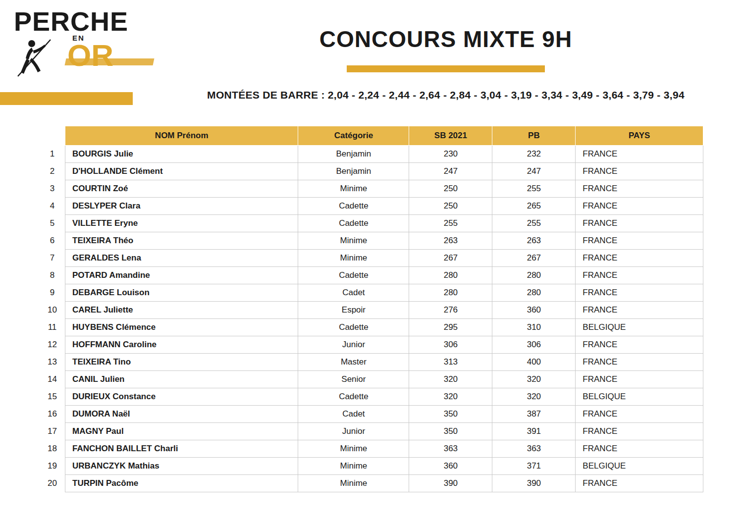PERCHE
EN OR
CONCOURS MIXTE 9H
MONTÉES DE BARRE : 2,04 - 2,24 - 2,44 - 2,64 - 2,84 - 3,04 - 3,19 - 3,34 - 3,49 - 3,64 - 3,79 - 3,94
| | NOM Prénom | Catégorie | SB 2021 | PB | PAYS |
| --- | --- | --- | --- | --- | --- |
| 1 | BOURGIS Julie | Benjamin | 230 | 232 | FRANCE |
| 2 | D'HOLLANDE Clément | Benjamin | 247 | 247 | FRANCE |
| 3 | COURTIN Zoé | Minime | 250 | 255 | FRANCE |
| 4 | DESLYPER Clara | Cadette | 250 | 265 | FRANCE |
| 5 | VILLETTE Eryne | Cadette | 255 | 255 | FRANCE |
| 6 | TEIXEIRA Théo | Minime | 263 | 263 | FRANCE |
| 7 | GERALDES Lena | Minime | 267 | 267 | FRANCE |
| 8 | POTARD Amandine | Cadette | 280 | 280 | FRANCE |
| 9 | DEBARGE Louison | Cadet | 280 | 280 | FRANCE |
| 10 | CAREL Juliette | Espoir | 276 | 360 | FRANCE |
| 11 | HUYBENS Clémence | Cadette | 295 | 310 | BELGIQUE |
| 12 | HOFFMANN Caroline | Junior | 306 | 306 | FRANCE |
| 13 | TEIXEIRA Tino | Master | 313 | 400 | FRANCE |
| 14 | CANIL Julien | Senior | 320 | 320 | FRANCE |
| 15 | DURIEUX Constance | Cadette | 320 | 320 | BELGIQUE |
| 16 | DUMORA Naël | Cadet | 350 | 387 | FRANCE |
| 17 | MAGNY Paul | Junior | 350 | 391 | FRANCE |
| 18 | FANCHON BAILLET Charli | Minime | 363 | 363 | FRANCE |
| 19 | URBANCZYK Mathias | Minime | 360 | 371 | BELGIQUE |
| 20 | TURPIN Pacôme | Minime | 390 | 390 | FRANCE |